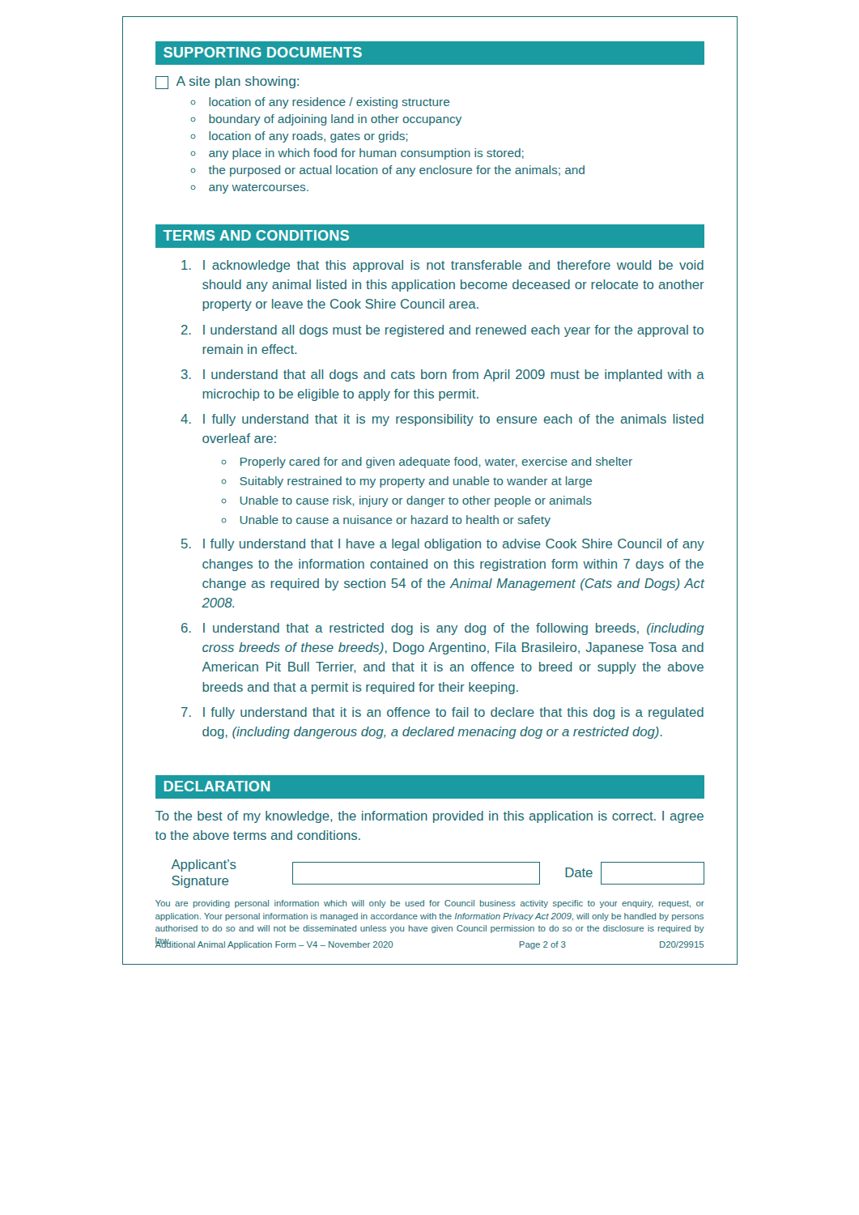SUPPORTING DOCUMENTS
A site plan showing:
location of any residence / existing structure
boundary of adjoining land in other occupancy
location of any roads, gates or grids;
any place in which food for human consumption is stored;
the purposed or actual location of any enclosure for the animals; and
any watercourses.
TERMS AND CONDITIONS
I acknowledge that this approval is not transferable and therefore would be void should any animal listed in this application become deceased or relocate to another property or leave the Cook Shire Council area.
I understand all dogs must be registered and renewed each year for the approval to remain in effect.
I understand that all dogs and cats born from April 2009 must be implanted with a microchip to be eligible to apply for this permit.
I fully understand that it is my responsibility to ensure each of the animals listed overleaf are:
Properly cared for and given adequate food, water, exercise and shelter
Suitably restrained to my property and unable to wander at large
Unable to cause risk, injury or danger to other people or animals
Unable to cause a nuisance or hazard to health or safety
I fully understand that I have a legal obligation to advise Cook Shire Council of any changes to the information contained on this registration form within 7 days of the change as required by section 54 of the Animal Management (Cats and Dogs) Act 2008.
I understand that a restricted dog is any dog of the following breeds, (including cross breeds of these breeds), Dogo Argentino, Fila Brasileiro, Japanese Tosa and American Pit Bull Terrier, and that it is an offence to breed or supply the above breeds and that a permit is required for their keeping.
I fully understand that it is an offence to fail to declare that this dog is a regulated dog, (including dangerous dog, a declared menacing dog or a restricted dog).
DECLARATION
To the best of my knowledge, the information provided in this application is correct. I agree to the above terms and conditions.
Applicant’s Signature Date
You are providing personal information which will only be used for Council business activity specific to your enquiry, request, or application. Your personal information is managed in accordance with the Information Privacy Act 2009, will only be handled by persons authorised to do so and will not be disseminated unless you have given Council permission to do so or the disclosure is required by law.
Additional Animal Application Form – V4 – November 2020 Page 2 of 3 D20/29915